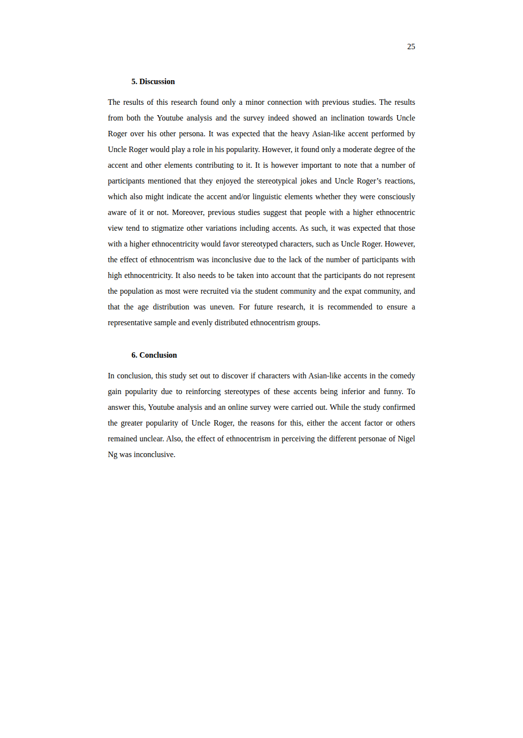25
5. Discussion
The results of this research found only a minor connection with previous studies. The results from both the Youtube analysis and the survey indeed showed an inclination towards Uncle Roger over his other persona. It was expected that the heavy Asian-like accent performed by Uncle Roger would play a role in his popularity. However, it found only a moderate degree of the accent and other elements contributing to it. It is however important to note that a number of participants mentioned that they enjoyed the stereotypical jokes and Uncle Roger’s reactions, which also might indicate the accent and/or linguistic elements whether they were consciously aware of it or not. Moreover, previous studies suggest that people with a higher ethnocentric view tend to stigmatize other variations including accents. As such, it was expected that those with a higher ethnocentricity would favor stereotyped characters, such as Uncle Roger. However, the effect of ethnocentrism was inconclusive due to the lack of the number of participants with high ethnocentricity. It also needs to be taken into account that the participants do not represent the population as most were recruited via the student community and the expat community, and that the age distribution was uneven. For future research, it is recommended to ensure a representative sample and evenly distributed ethnocentrism groups.
6. Conclusion
In conclusion, this study set out to discover if characters with Asian-like accents in the comedy gain popularity due to reinforcing stereotypes of these accents being inferior and funny. To answer this, Youtube analysis and an online survey were carried out. While the study confirmed the greater popularity of Uncle Roger, the reasons for this, either the accent factor or others remained unclear. Also, the effect of ethnocentrism in perceiving the different personae of Nigel Ng was inconclusive.